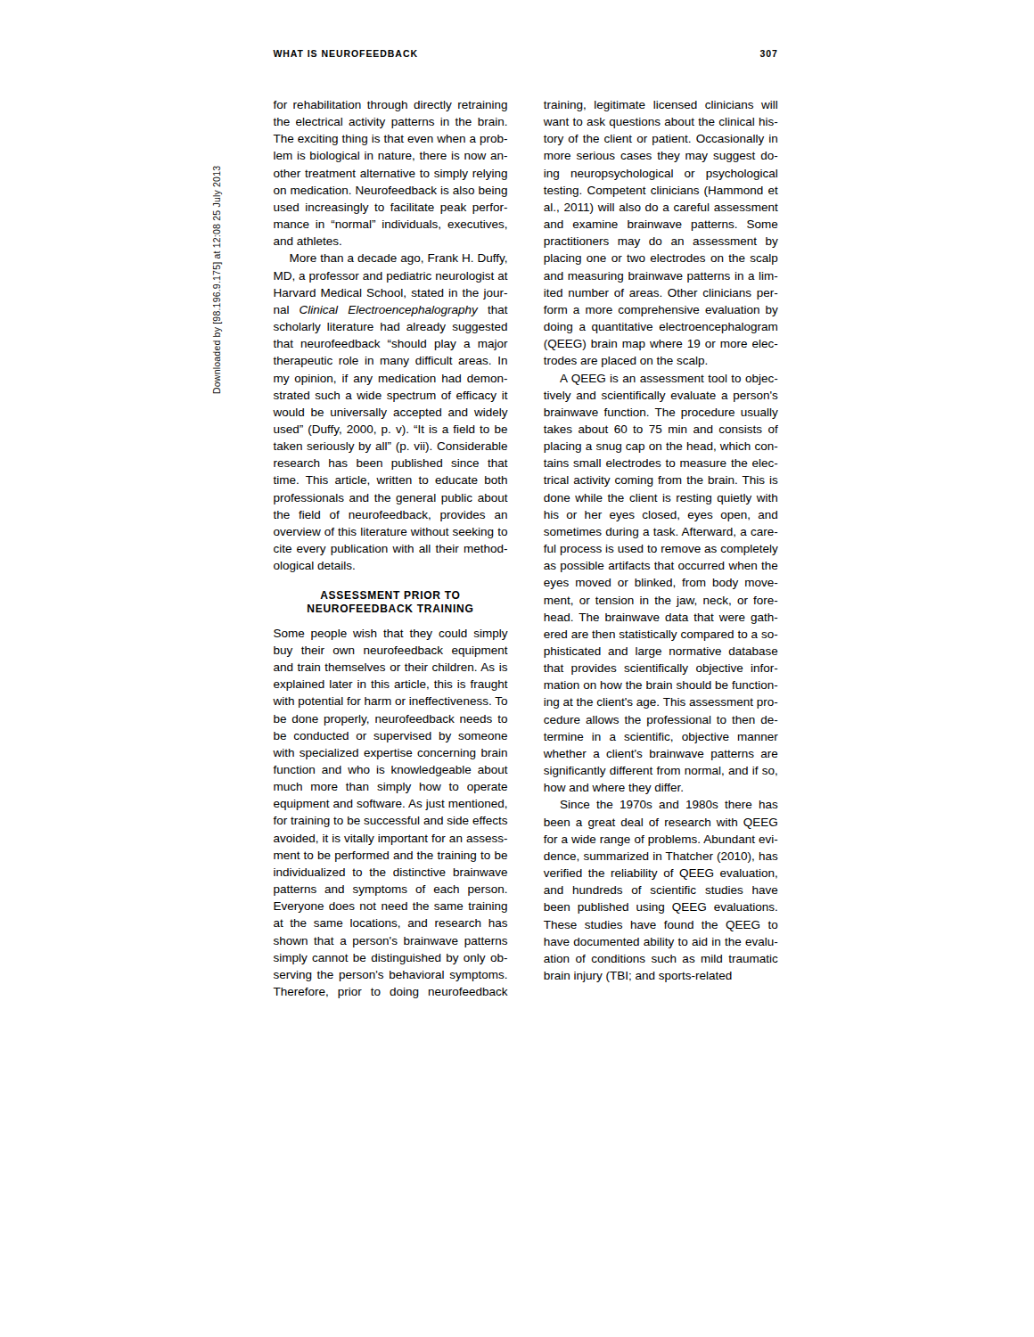Downloaded by [98.196.9.175] at 12:08 25 July 2013
WHAT IS NEUROFEEDBACK 307
for rehabilitation through directly retraining the electrical activity patterns in the brain. The exciting thing is that even when a problem is biological in nature, there is now another treatment alternative to simply relying on medication. Neurofeedback is also being used increasingly to facilitate peak performance in “normal” individuals, executives, and athletes.
More than a decade ago, Frank H. Duffy, MD, a professor and pediatric neurologist at Harvard Medical School, stated in the journal Clinical Electroencephalography that scholarly literature had already suggested that neurofeedback “should play a major therapeutic role in many difficult areas. In my opinion, if any medication had demonstrated such a wide spectrum of efficacy it would be universally accepted and widely used” (Duffy, 2000, p. v). “It is a field to be taken seriously by all” (p. vii). Considerable research has been published since that time. This article, written to educate both professionals and the general public about the field of neurofeedback, provides an overview of this literature without seeking to cite every publication with all their methodological details.
Assessment Prior to
Neurofeedback Training
Some people wish that they could simply buy their own neurofeedback equipment and train themselves or their children. As is explained later in this article, this is fraught with potential for harm or ineffectiveness. To be done properly, neurofeedback needs to be conducted or supervised by someone with specialized expertise concerning brain function and who is knowledgeable about much more than simply how to operate equipment and software. As just mentioned, for training to be successful and side effects avoided, it is vitally important for an assessment to be performed and the training to be individualized to the distinctive brainwave patterns and symptoms of each person. Everyone does not need the same training at the same locations, and research has shown that a person's brainwave patterns simply cannot be distinguished by only observing the person's behavioral symptoms. Therefore, prior to doing neurofeedback training, legitimate licensed clinicians will want to ask questions about the clinical history of the client or patient. Occasionally in more serious cases they may suggest doing neuropsychological or psychological testing. Competent clinicians (Hammond et al., 2011) will also do a careful assessment and examine brainwave patterns. Some practitioners may do an assessment by placing one or two electrodes on the scalp and measuring brainwave patterns in a limited number of areas. Other clinicians perform a more comprehensive evaluation by doing a quantitative electroencephalogram (QEEG) brain map where 19 or more electrodes are placed on the scalp.
A QEEG is an assessment tool to objectively and scientifically evaluate a person's brainwave function. The procedure usually takes about 60 to 75 min and consists of placing a snug cap on the head, which contains small electrodes to measure the electrical activity coming from the brain. This is done while the client is resting quietly with his or her eyes closed, eyes open, and sometimes during a task. Afterward, a careful process is used to remove as completely as possible artifacts that occurred when the eyes moved or blinked, from body movement, or tension in the jaw, neck, or forehead. The brainwave data that were gathered are then statistically compared to a sophisticated and large normative database that provides scientifically objective information on how the brain should be functioning at the client's age. This assessment procedure allows the professional to then determine in a scientific, objective manner whether a client's brainwave patterns are significantly different from normal, and if so, how and where they differ.
Since the 1970s and 1980s there has been a great deal of research with QEEG for a wide range of problems. Abundant evidence, summarized in Thatcher (2010), has verified the reliability of QEEG evaluation, and hundreds of scientific studies have been published using QEEG evaluations. These studies have found the QEEG to have documented ability to aid in the evaluation of conditions such as mild traumatic brain injury (TBI; and sports-related